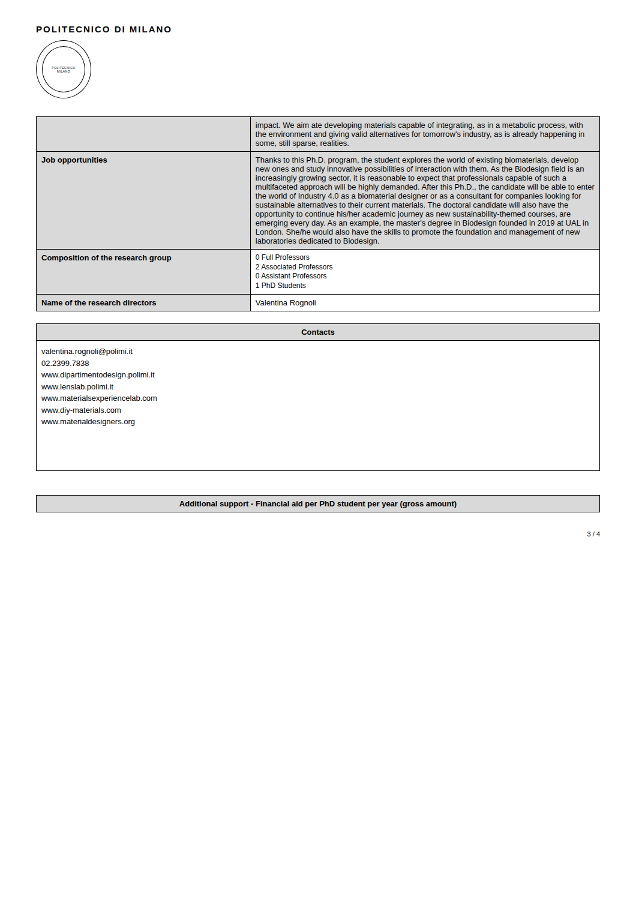POLITECNICO DI MILANO
POLITECNICO
MILANO
| | impact. We aim ate developing materials capable of integrating, as in a metabolic process, with the environment and giving valid alternatives for tomorrow's industry, as is already happening in some, still sparse, realities. |
| Job opportunities | Thanks to this Ph.D. program, the student explores the world of existing biomaterials, develop new ones and study innovative possibilities of interaction with them. As the Biodesign field is an increasingly growing sector, it is reasonable to expect that professionals capable of such a multifaceted approach will be highly demanded. After this Ph.D., the candidate will be able to enter the world of Industry 4.0 as a biomaterial designer or as a consultant for companies looking for sustainable alternatives to their current materials. The doctoral candidate will also have the opportunity to continue his/her academic journey as new sustainability-themed courses, are emerging every day. As an example, the master's degree in Biodesign founded in 2019 at UAL in London. She/he would also have the skills to promote the foundation and management of new laboratories dedicated to Biodesign. |
| Composition of the research group | 0 Full Professors 2 Associated Professors 0 Assistant Professors 1 PhD Students |
| Name of the research directors | Valentina Rognoli |
Contacts
valentina.rognoli@polimi.it
02.2399.7838
www.dipartimentodesign.polimi.it
www.lenslab.polimi.it
www.materialsexperiencelab.com
www.diy-materials.com
www.materialdesigners.org
Additional support - Financial aid per PhD student per year (gross amount)
3 / 4